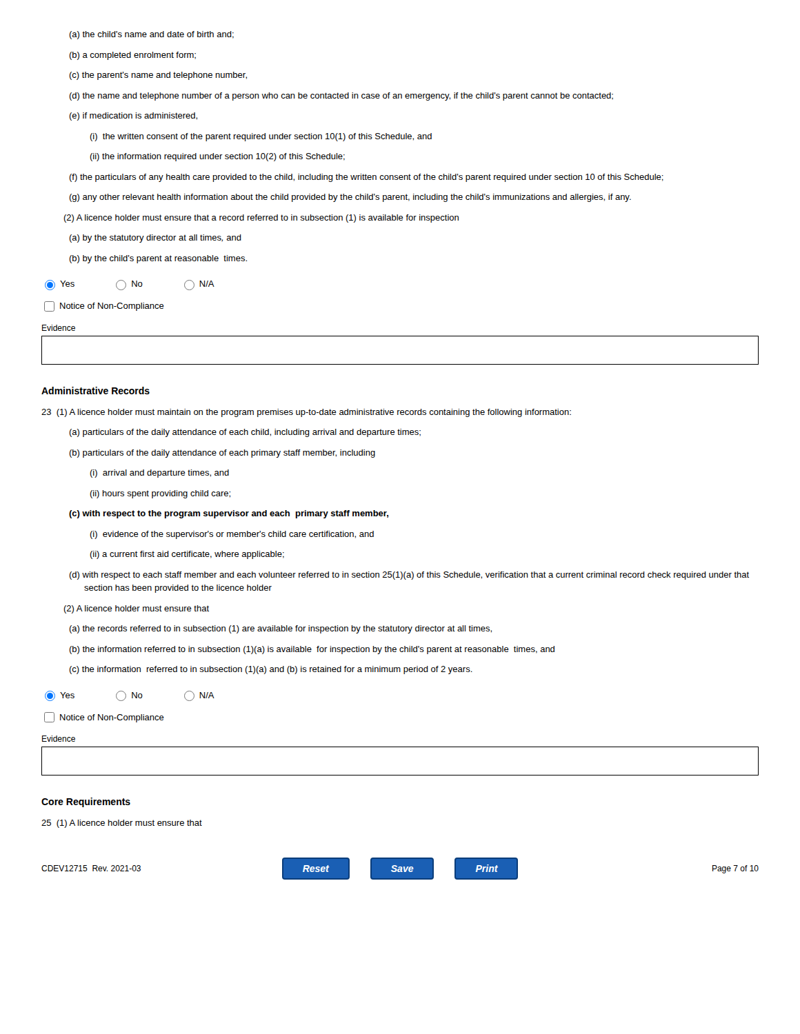(a) the child's name and date of birth and;
(b) a completed enrolment form;
(c) the parent's name and telephone number,
(d) the name and telephone number of a person who can be contacted in case of an emergency, if the child's parent cannot be contacted;
(e) if medication is administered,
(i) the written consent of the parent required under section 10(1) of this Schedule, and
(ii) the information required under section 10(2) of this Schedule;
(f) the particulars of any health care provided to the child, including the written consent of the child's parent required under section 10 of this Schedule;
(g) any other relevant health information about the child provided by the child's parent, including the child's immunizations and allergies, if any.
(2) A licence holder must ensure that a record referred to in subsection (1) is available for inspection
(a) by the statutory director at all times, and
(b) by the child's parent at reasonable times.
Yes No N/A
Notice of Non-Compliance
Evidence
Administrative Records
23 (1) A licence holder must maintain on the program premises up-to-date administrative records containing the following information:
(a) particulars of the daily attendance of each child, including arrival and departure times;
(b) particulars of the daily attendance of each primary staff member, including
(i) arrival and departure times, and
(ii) hours spent providing child care;
(c) with respect to the program supervisor and each primary staff member,
(i) evidence of the supervisor's or member's child care certification, and
(ii) a current first aid certificate, where applicable;
(d) with respect to each staff member and each volunteer referred to in section 25(1)(a) of this Schedule, verification that a current criminal record check required under that section has been provided to the licence holder
(2) A licence holder must ensure that
(a) the records referred to in subsection (1) are available for inspection by the statutory director at all times,
(b) the information referred to in subsection (1)(a) is available for inspection by the child's parent at reasonable times, and
(c) the information referred to in subsection (1)(a) and (b) is retained for a minimum period of 2 years.
Yes No N/A
Notice of Non-Compliance
Evidence
Core Requirements
25 (1) A licence holder must ensure that
CDEV12715 Rev. 2021-03
Reset Save Print
Page 7 of 10